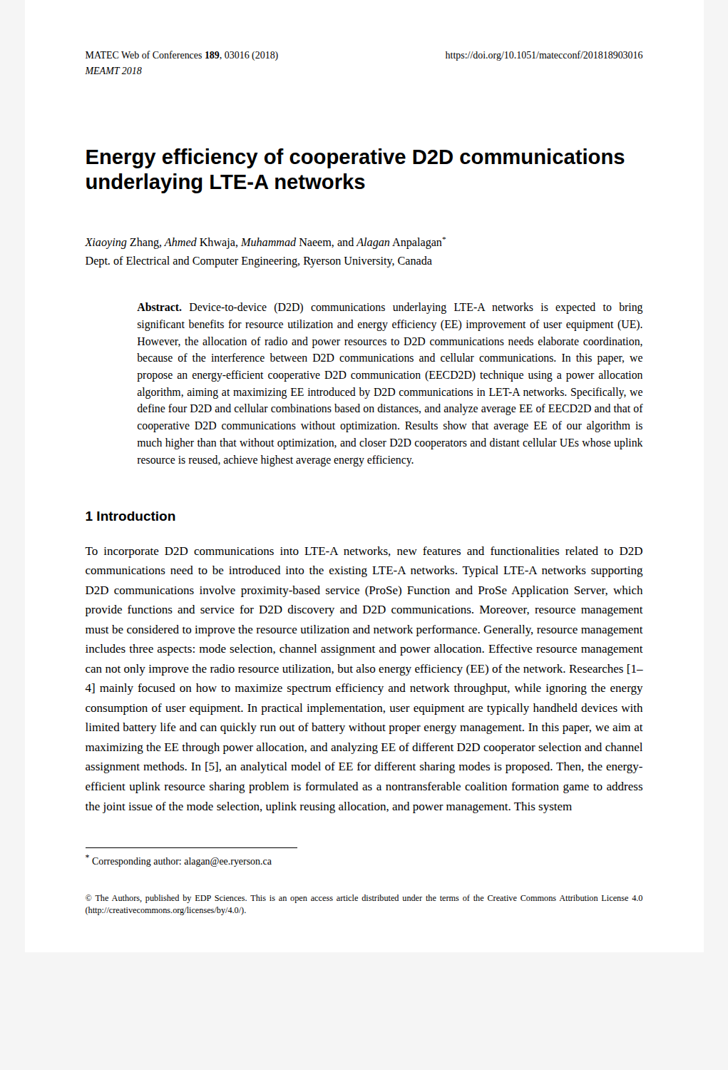MATEC Web of Conferences 189, 03016 (2018)
https://doi.org/10.1051/matecconf/201818903016
MEAMT 2018
Energy efficiency of cooperative D2D communications underlaying LTE-A networks
Xiaoying Zhang, Ahmed Khwaja, Muhammad Naeem, and Alagan Anpalagan*
Dept. of Electrical and Computer Engineering, Ryerson University, Canada
Abstract. Device-to-device (D2D) communications underlaying LTE-A networks is expected to bring significant benefits for resource utilization and energy efficiency (EE) improvement of user equipment (UE). However, the allocation of radio and power resources to D2D communications needs elaborate coordination, because of the interference between D2D communications and cellular communications. In this paper, we propose an energy-efficient cooperative D2D communication (EECD2D) technique using a power allocation algorithm, aiming at maximizing EE introduced by D2D communications in LET-A networks. Specifically, we define four D2D and cellular combinations based on distances, and analyze average EE of EECD2D and that of cooperative D2D communications without optimization. Results show that average EE of our algorithm is much higher than that without optimization, and closer D2D cooperators and distant cellular UEs whose uplink resource is reused, achieve highest average energy efficiency.
1 Introduction
To incorporate D2D communications into LTE-A networks, new features and functionalities related to D2D communications need to be introduced into the existing LTE-A networks. Typical LTE-A networks supporting D2D communications involve proximity-based service (ProSe) Function and ProSe Application Server, which provide functions and service for D2D discovery and D2D communications. Moreover, resource management must be considered to improve the resource utilization and network performance. Generally, resource management includes three aspects: mode selection, channel assignment and power allocation. Effective resource management can not only improve the radio resource utilization, but also energy efficiency (EE) of the network. Researches [1–4] mainly focused on how to maximize spectrum efficiency and network throughput, while ignoring the energy consumption of user equipment. In practical implementation, user equipment are typically handheld devices with limited battery life and can quickly run out of battery without proper energy management. In this paper, we aim at maximizing the EE through power allocation, and analyzing EE of different D2D cooperator selection and channel assignment methods. In [5], an analytical model of EE for different sharing modes is proposed. Then, the energy-efficient uplink resource sharing problem is formulated as a nontransferable coalition formation game to address the joint issue of the mode selection, uplink reusing allocation, and power management. This system
* Corresponding author: alagan@ee.ryerson.ca
© The Authors, published by EDP Sciences. This is an open access article distributed under the terms of the Creative Commons Attribution License 4.0 (http://creativecommons.org/licenses/by/4.0/).